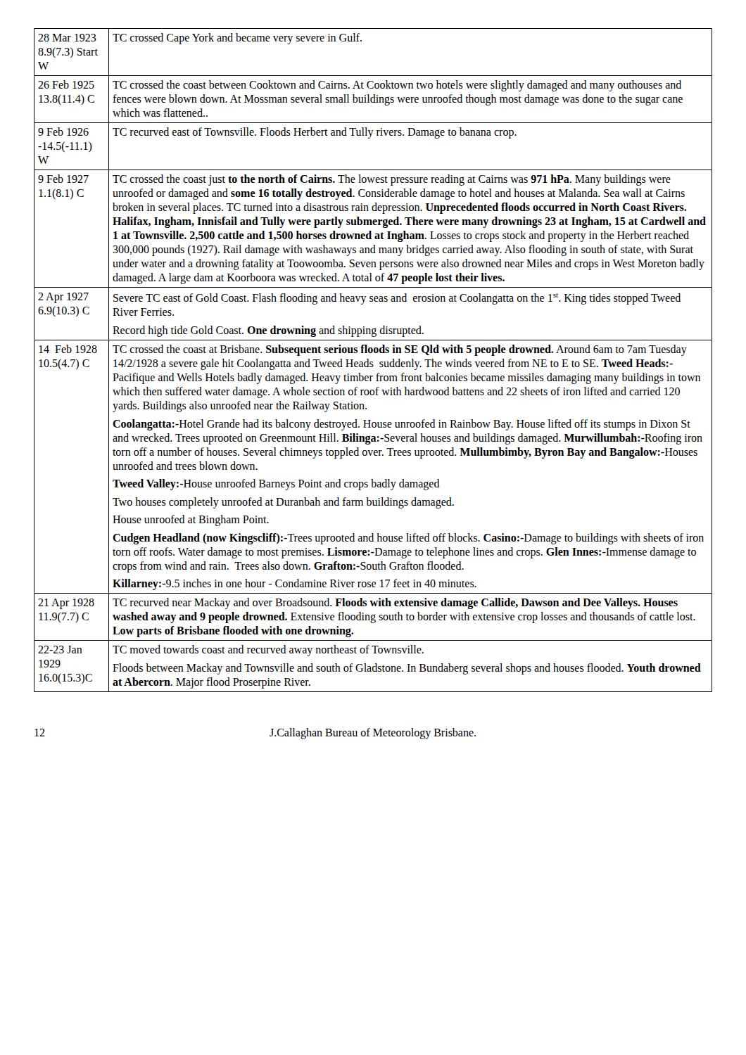| 28 Mar 1923 8.9(7.3) Start W | TC crossed Cape York and became very severe in Gulf. |
| 26 Feb 1925 13.8(11.4) C | TC crossed the coast between Cooktown and Cairns. At Cooktown two hotels were slightly damaged and many outhouses and fences were blown down. At Mossman several small buildings were unroofed though most damage was done to the sugar cane which was flattened.. |
| 9 Feb 1926 -14.5(-11.1) W | TC recurved east of Townsville. Floods Herbert and Tully rivers. Damage to banana crop. |
| 9 Feb 1927 1.1(8.1) C | TC crossed the coast just to the north of Cairns. The lowest pressure reading at Cairns was 971 hPa . Many buildings were unroofed or damaged and some 16 totally destroyed . Considerable damage to hotel and houses at Malanda. Sea wall at Cairns broken in several places. TC turned into a disastrous rain depression. Unprecedented floods occurred in North Coast Rivers. Halifax, Ingham, Innisfail and Tully were partly submerged. There were many drownings 23 at Ingham, 15 at Cardwell and 1 at Townsville. 2,500 cattle and 1,500 horses drowned at Ingham . Losses to crops stock and property in the Herbert reached 300,000 pounds (1927). Rail damage with washaways and many bridges carried away. Also flooding in south of state, with Surat under water and a drowning fatality at Toowoomba. Seven persons were also drowned near Miles and crops in West Moreton badly damaged. A large dam at Koorboora was wrecked. A total of 47 people lost their lives. |
| 2 Apr 1927 6.9(10.3) C | Severe TC east of Gold Coast. Flash flooding and heavy seas and erosion at Coolangatta on the 1 st . King tides stopped Tweed River Ferries. Record high tide Gold Coast. One drowning and shipping disrupted. |
| 14 Feb 1928 10.5(4.7) C | TC crossed the coast at Brisbane. Subsequent serious floods in SE Qld with 5 people drowned. Around 6am to 7am Tuesday 14/2/1928 a severe gale hit Coolangatta and Tweed Heads suddenly. The winds veered from NE to E to SE. Tweed Heads:- Pacifique and Wells Hotels badly damaged. Heavy timber from front balconies became missiles damaging many buildings in town which then suffered water damage. A whole section of roof with hardwood battens and 22 sheets of iron lifted and carried 120 yards. Buildings also unroofed near the Railway Station. Coolangatta:- Hotel Grande had its balcony destroyed. House unroofed in Rainbow Bay. House lifted off its stumps in Dixon St and wrecked. Trees uprooted on Greenmount Hill. Bilinga:- Several houses and buildings damaged. Murwillumbah:- Roofing iron torn off a number of houses. Several chimneys toppled over. Trees uprooted. Mullumbimby, Byron Bay and Bangalow:- Houses unroofed and trees blown down. Tweed Valley:- House unroofed Barneys Point and crops badly damaged Two houses completely unroofed at Duranbah and farm buildings damaged. House unroofed at Bingham Point. Cudgen Headland (now Kingscliff):- Trees uprooted and house lifted off blocks. Casino:- Damage to buildings with sheets of iron torn off roofs. Water damage to most premises. Lismore:- Damage to telephone lines and crops. Glen Innes:- Immense damage to crops from wind and rain. Trees also down. Grafton:- South Grafton flooded. Killarney:- 9.5 inches in one hour - Condamine River rose 17 feet in 40 minutes. |
| 21 Apr 1928 11.9(7.7) C | TC recurved near Mackay and over Broadsound. Floods with extensive damage Callide, Dawson and Dee Valleys. Houses washed away and 9 people drowned. Extensive flooding south to border with extensive crop losses and thousands of cattle lost. Low parts of Brisbane flooded with one drowning. |
| 22-23 Jan 1929 16.0(15.3)C | TC moved towards coast and recurved away northeast of Townsville. Floods between Mackay and Townsville and south of Gladstone. In Bundaberg several shops and houses flooded. Youth drowned at Abercorn . Major flood Proserpine River. |
12 J.Callaghan Bureau of Meteorology Brisbane.